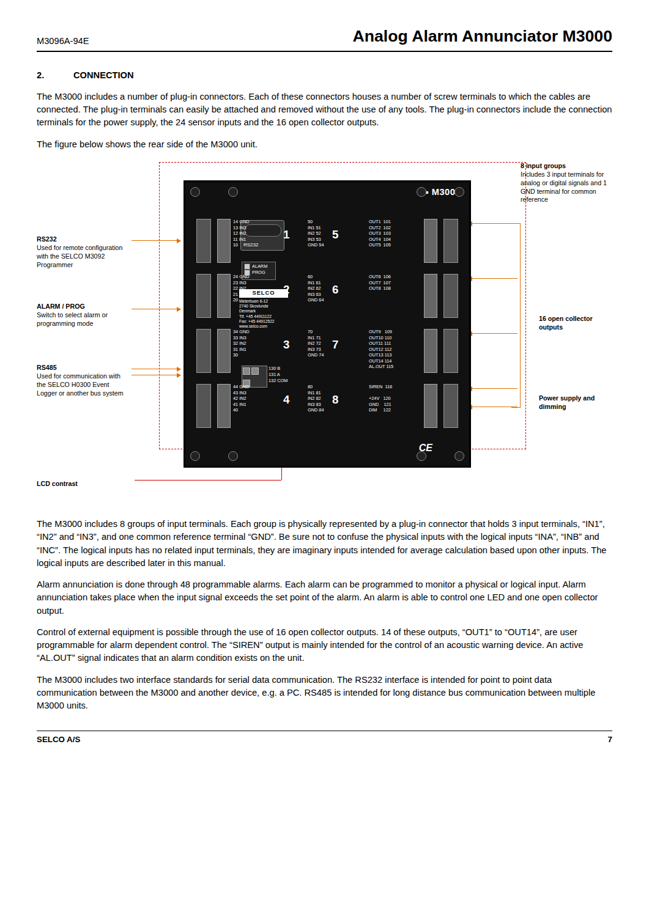M3096A-94E
Analog Alarm Annunciator M3000
2. CONNECTION
The M3000 includes a number of plug-in connectors. Each of these connectors houses a number of screw terminals to which the cables are connected. The plug-in terminals can easily be attached and removed without the use of any tools. The plug-in connectors include the connection terminals for the power supply, the 24 sensor inputs and the 16 open collector outputs.
The figure below shows the rear side of the M3000 unit.
RS232
Used for remote configuration with the SELCO M3092 Programmer
ALARM / PROG
Switch to select alarm or programming mode
RS485
Used for communication with the SELCO H0300 Event Logger or another bus system
LCD contrast
8 input groups
Includes 3 input terminals for analog or digital signals and 1 GND terminal for common reference
16 open collector outputs
Power supply and dimming
M3000
RS232
ALARM
PROG
SELCO
Meterbuen 6-12
2740 Skovlunde
Denmark
Tlf. +45 44911122
Fax: +45 44912522
www.selco.com
130 B
131 A
132 COM
14 GND
13 IN3
12 IN2
11 IN1
10
1
24 GND
23 IN3
22 IN2
21 IN1
20
2
34 GND
33 IN3
32 IN2
31 IN1
30
3
44 GND
43 IN3
42 IN2
41 IN1
40
4
5
50
IN1 51
IN2 52
IN3 53
GND 54
6
60
IN1 61
IN2 62
IN3 63
GND 64
7
70
IN1 71
IN2 72
IN3 73
GND 74
8
80
IN1 81
IN2 82
IN3 83
GND 84
OUT1 101
OUT2 102
OUT3 103
OUT4 104
OUT5 105
OUT6 106
OUT7 107
OUT8 108
OUT9 109
OUT10 110
OUT11 111
OUT12 112
OUT13 113
OUT14 114
AL.OUT 115
SIREN 116
+24V 120
GND 121
DIM 122
CE
The M3000 includes 8 groups of input terminals. Each group is physically represented by a plug-in connector that holds 3 input terminals, “IN1”, “IN2” and “IN3”, and one common reference terminal “GND”. Be sure not to confuse the physical inputs with the logical inputs “INA”, “INB” and “INC”. The logical inputs has no related input terminals, they are imaginary inputs intended for average calculation based upon other inputs. The logical inputs are described later in this manual.
Alarm annunciation is done through 48 programmable alarms. Each alarm can be programmed to monitor a physical or logical input. Alarm annunciation takes place when the input signal exceeds the set point of the alarm. An alarm is able to control one LED and one open collector output.
Control of external equipment is possible through the use of 16 open collector outputs. 14 of these outputs, “OUT1” to “OUT14”, are user programmable for alarm dependent control. The “SIREN” output is mainly intended for the control of an acoustic warning device. An active “AL.OUT” signal indicates that an alarm condition exists on the unit.
The M3000 includes two interface standards for serial data communication. The RS232 interface is intended for point to point data communication between the M3000 and another device, e.g. a PC. RS485 is intended for long distance bus communication between multiple M3000 units.
SELCO A/S
7